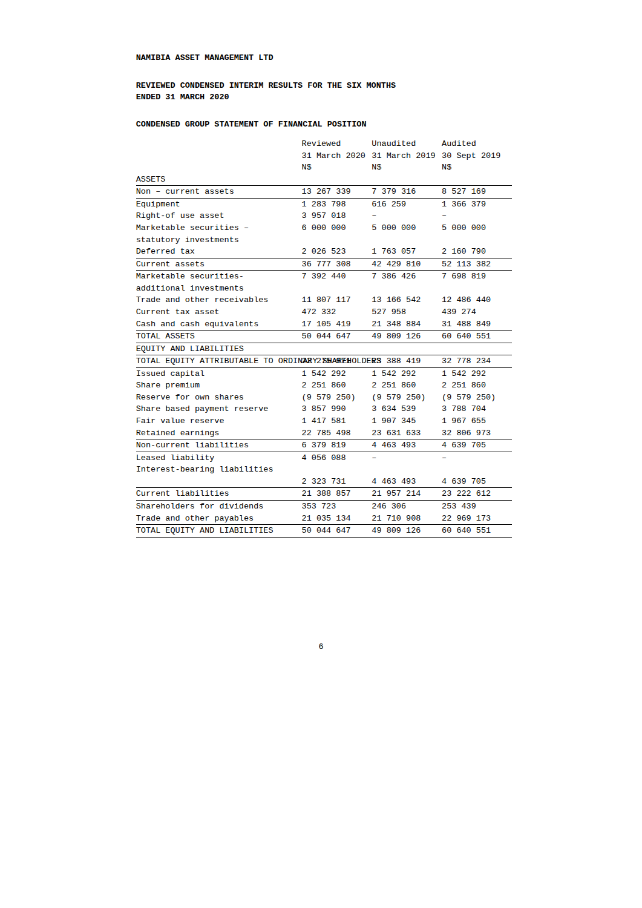NAMIBIA ASSET MANAGEMENT LTD
REVIEWED CONDENSED INTERIM RESULTS FOR THE SIX MONTHS ENDED 31 MARCH 2020
CONDENSED GROUP STATEMENT OF FINANCIAL POSITION
| | Reviewed | Unaudited | Audited |
| | 31 March 2020 | 31 March 2019 | 30 Sept 2019 |
| | N$ | N$ | N$ |
| ASSETS | | | |
| Non – current assets | 13 267 339 | 7 379 316 | 8 527 169 |
| Equipment | 1 283 798 | 616 259 | 1 366 379 |
| Right-of use asset | 3 957 018 | – | – |
| Marketable securities – | 6 000 000 | 5 000 000 | 5 000 000 |
| statutory investments | | | |
| Deferred tax | 2 026 523 | 1 763 057 | 2 160 790 |
| Current assets | 36 777 308 | 42 429 810 | 52 113 382 |
| Marketable securities- | 7 392 440 | 7 386 426 | 7 698 819 |
| additional investments | | | |
| Trade and other receivables | 11 807 117 | 13 166 542 | 12 486 440 |
| Current tax asset | 472 332 | 527 958 | 439 274 |
| Cash and cash equivalents | 17 105 419 | 21 348 884 | 31 488 849 |
| TOTAL ASSETS | 50 044 647 | 49 809 126 | 60 640 551 |
| EQUITY AND LIABILITIES | | | |
| TOTAL EQUITY ATTRIBUTABLE TO ORDINARY SHAREHOLDERS | 22 275 971 | 23 388 419 | 32 778 234 |
| Issued capital | 1 542 292 | 1 542 292 | 1 542 292 |
| Share premium | 2 251 860 | 2 251 860 | 2 251 860 |
| Reserve for own shares | (9 579 250) | (9 579 250) | (9 579 250) |
| Share based payment reserve | 3 857 990 | 3 634 539 | 3 788 704 |
| Fair value reserve | 1 417 581 | 1 907 345 | 1 967 655 |
| Retained earnings | 22 785 498 | 23 631 633 | 32 806 973 |
| Non-current liabilities | 6 379 819 | 4 463 493 | 4 639 705 |
| Leased liability | 4 056 088 | – | – |
| Interest-bearing liabilities | | | |
| | 2 323 731 | 4 463 493 | 4 639 705 |
| Current liabilities | 21 388 857 | 21 957 214 | 23 222 612 |
| Shareholders for dividends | 353 723 | 246 306 | 253 439 |
| Trade and other payables | 21 035 134 | 21 710 908 | 22 969 173 |
| TOTAL EQUITY AND LIABILITIES | 50 044 647 | 49 809 126 | 60 640 551 |
6